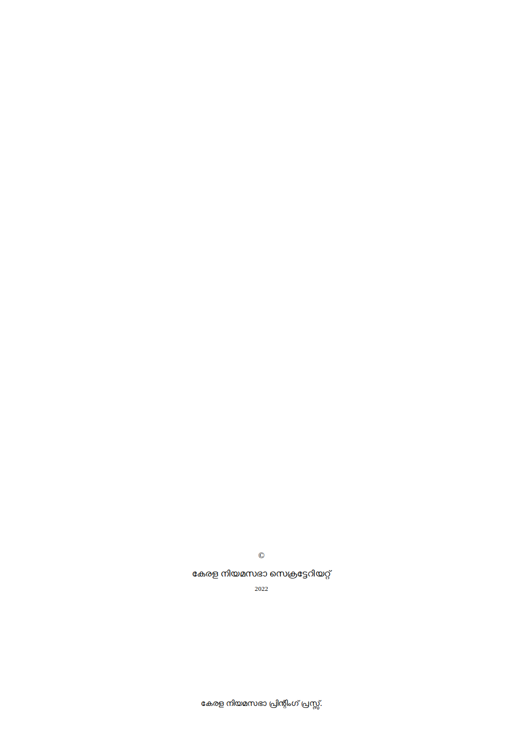© കേരള നിയമസഭാ സെക്രട്ടേറിയറ്റ് 2022
കേരള നിയമസഭാ പ്രിന്റിംഗ് പ്രസ്സ്.